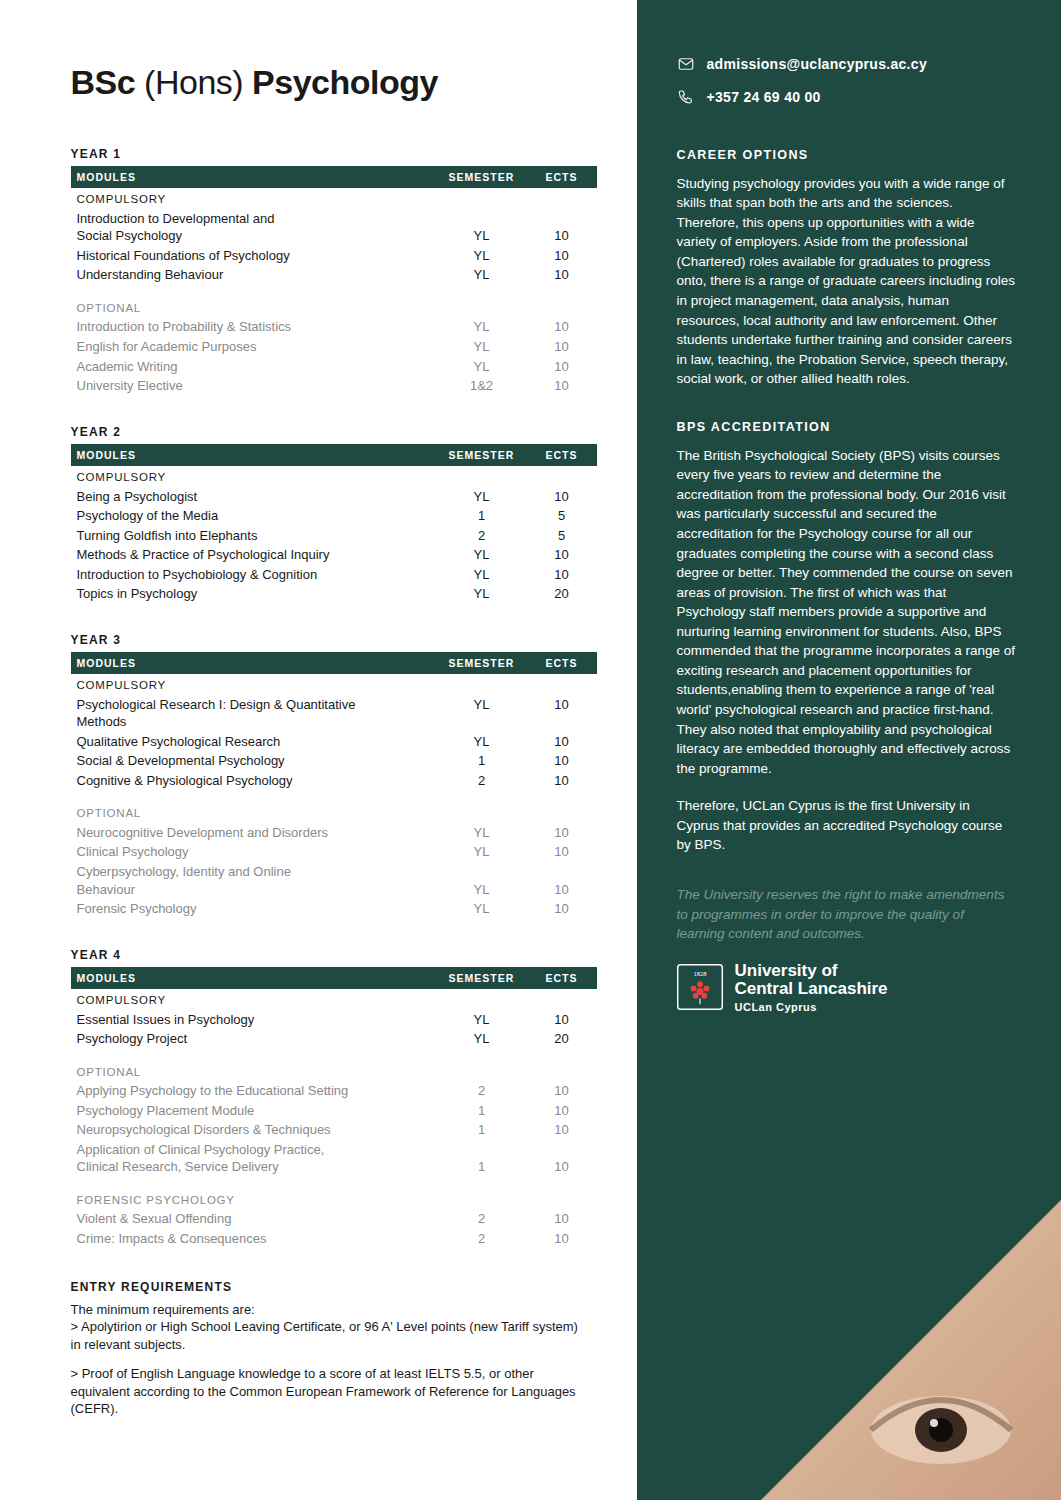BSc (Hons) Psychology
YEAR 1
| MODULES | SEMESTER | ECTS |
| --- | --- | --- |
| COMPULSORY | | |
| Introduction to Developmental and Social Psychology | YL | 10 |
| Historical Foundations of Psychology | YL | 10 |
| Understanding Behaviour | YL | 10 |
| OPTIONAL | | |
| Introduction to Probability & Statistics | YL | 10 |
| English for Academic Purposes | YL | 10 |
| Academic Writing | YL | 10 |
| University Elective | 1&2 | 10 |
YEAR 2
| MODULES | SEMESTER | ECTS |
| --- | --- | --- |
| COMPULSORY | | |
| Being a Psychologist | YL | 10 |
| Psychology of the Media | 1 | 5 |
| Turning Goldfish into Elephants | 2 | 5 |
| Methods & Practice of Psychological Inquiry | YL | 10 |
| Introduction to Psychobiology & Cognition | YL | 10 |
| Topics in Psychology | YL | 20 |
YEAR 3
| MODULES | SEMESTER | ECTS |
| --- | --- | --- |
| COMPULSORY | | |
| Psychological Research I: Design & Quantitative Methods | YL | 10 |
| Qualitative Psychological Research | YL | 10 |
| Social & Developmental Psychology | 1 | 10 |
| Cognitive & Physiological Psychology | 2 | 10 |
| OPTIONAL | | |
| Neurocognitive Development and Disorders | YL | 10 |
| Clinical Psychology | YL | 10 |
| Cyberpsychology, Identity and Online Behaviour | YL | 10 |
| Forensic Psychology | YL | 10 |
YEAR 4
| MODULES | SEMESTER | ECTS |
| --- | --- | --- |
| COMPULSORY | | |
| Essential Issues in Psychology | YL | 10 |
| Psychology Project | YL | 20 |
| OPTIONAL | | |
| Applying Psychology to the Educational Setting | 2 | 10 |
| Psychology Placement Module | 1 | 10 |
| Neuropsychological Disorders & Techniques | 1 | 10 |
| Application of Clinical Psychology Practice, Clinical Research, Service Delivery | 1 | 10 |
| FORENSIC PSYCHOLOGY | | |
| Violent & Sexual Offending | 2 | 10 |
| Crime: Impacts & Consequences | 2 | 10 |
ENTRY REQUIREMENTS
The minimum requirements are:
> Apolytirion or High School Leaving Certificate, or 96 A' Level points (new Tariff system) in relevant subjects.
> Proof of English Language knowledge to a score of at least IELTS 5.5, or other equivalent according to the Common European Framework of Reference for Languages (CEFR).
admissions@uclancyprus.ac.cy
+357 24 69 40 00
CAREER OPTIONS
Studying psychology provides you with a wide range of skills that span both the arts and the sciences. Therefore, this opens up opportunities with a wide variety of employers. Aside from the professional (Chartered) roles available for graduates to progress onto, there is a range of graduate careers including roles in project management, data analysis, human resources, local authority and law enforcement. Other students undertake further training and consider careers in law, teaching, the Probation Service, speech therapy, social work, or other allied health roles.
BPS ACCREDITATION
The British Psychological Society (BPS) visits courses every five years to review and determine the accreditation from the professional body. Our 2016 visit was particularly successful and secured the accreditation for the Psychology course for all our graduates completing the course with a second class degree or better. They commended the course on seven areas of provision. The first of which was that Psychology staff members provide a supportive and nurturing learning environment for students. Also, BPS commended that the programme incorporates a range of exciting research and placement opportunities for students,enabling them to experience a range of 'real world' psychological research and practice first-hand. They also noted that employability and psychological literacy are embedded thoroughly and effectively across the programme.
Therefore, UCLan Cyprus is the first University in Cyprus that provides an accredited Psychology course by BPS.
The University reserves the right to make amendments to programmes in order to improve the quality of learning content and outcomes.
1828
University of Central Lancashire UCLan Cyprus